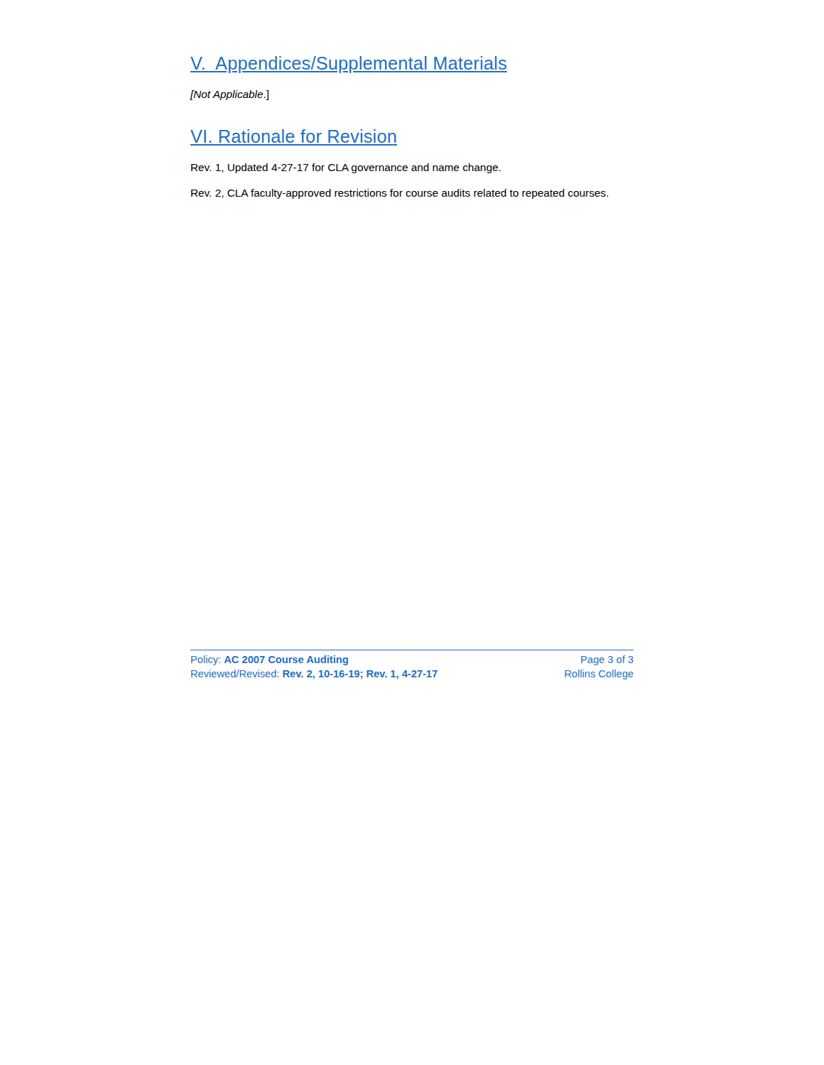V. Appendices/Supplemental Materials
[Not Applicable.]
VI. Rationale for Revision
Rev. 1, Updated 4-27-17 for CLA governance and name change.
Rev. 2, CLA faculty-approved restrictions for course audits related to repeated courses.
| Policy: AC 2007 Course Auditing | Page 3 of 3 |
| Reviewed/Revised: Rev. 2, 10-16-19; Rev. 1, 4-27-17 | Rollins College |